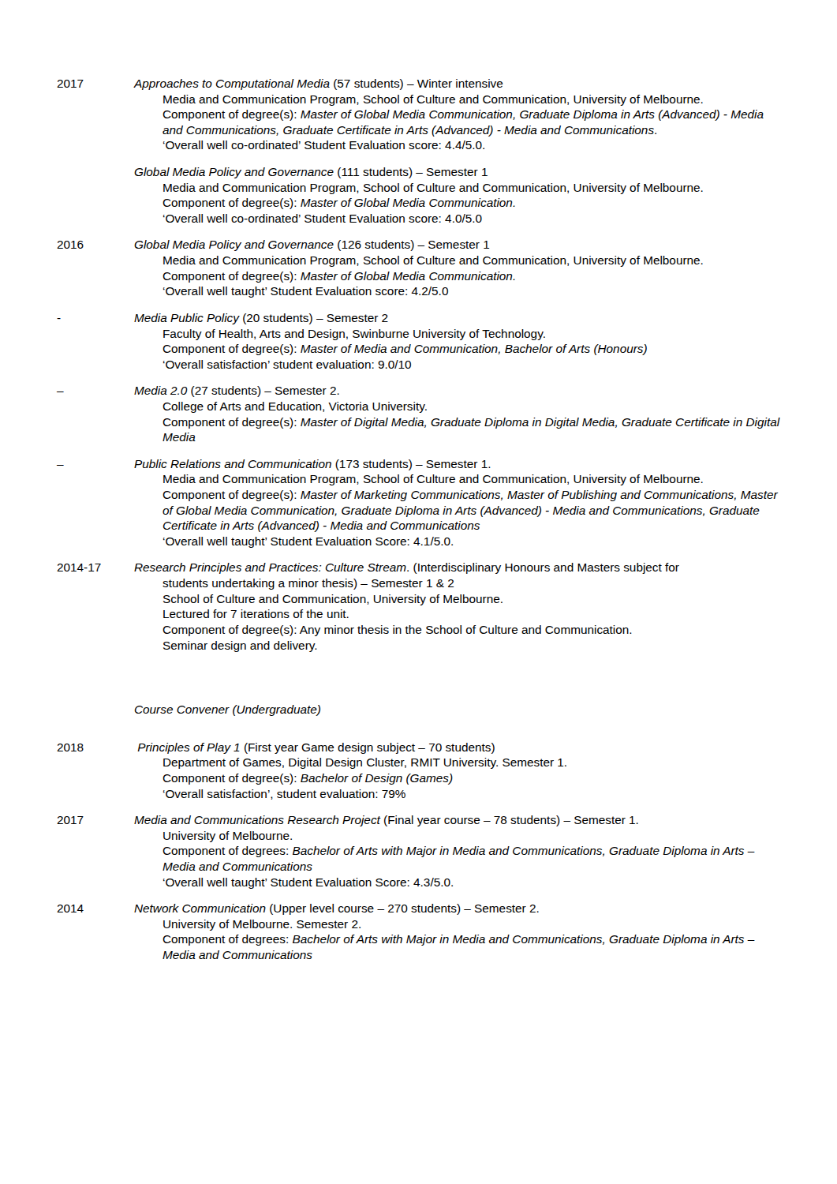2017
Approaches to Computational Media (57 students) – Winter intensive
Media and Communication Program, School of Culture and Communication, University of Melbourne.
Component of degree(s): Master of Global Media Communication, Graduate Diploma in Arts (Advanced) - Media and Communications, Graduate Certificate in Arts (Advanced) - Media and Communications.
‘Overall well co-ordinated’ Student Evaluation score: 4.4/5.0.
Global Media Policy and Governance (111 students) – Semester 1
Media and Communication Program, School of Culture and Communication, University of Melbourne.
Component of degree(s): Master of Global Media Communication.
‘Overall well co-ordinated’ Student Evaluation score: 4.0/5.0
2016
Global Media Policy and Governance (126 students) – Semester 1
Media and Communication Program, School of Culture and Communication, University of Melbourne.
Component of degree(s): Master of Global Media Communication.
‘Overall well taught’ Student Evaluation score: 4.2/5.0
-
Media Public Policy (20 students) – Semester 2
Faculty of Health, Arts and Design, Swinburne University of Technology.
Component of degree(s): Master of Media and Communication, Bachelor of Arts (Honours)
‘Overall satisfaction’ student evaluation: 9.0/10
–
Media 2.0 (27 students) – Semester 2.
College of Arts and Education, Victoria University.
Component of degree(s): Master of Digital Media, Graduate Diploma in Digital Media, Graduate Certificate in Digital Media
–
Public Relations and Communication (173 students) – Semester 1.
Media and Communication Program, School of Culture and Communication, University of Melbourne.
Component of degree(s): Master of Marketing Communications, Master of Publishing and Communications, Master of Global Media Communication, Graduate Diploma in Arts (Advanced) - Media and Communications, Graduate Certificate in Arts (Advanced) - Media and Communications
‘Overall well taught’ Student Evaluation Score: 4.1/5.0.
2014-17
Research Principles and Practices: Culture Stream. (Interdisciplinary Honours and Masters subject for
students undertaking a minor thesis) – Semester 1 & 2
School of Culture and Communication, University of Melbourne.
Lectured for 7 iterations of the unit.
Component of degree(s): Any minor thesis in the School of Culture and Communication.
Seminar design and delivery.
Course Convener (Undergraduate)
2018
Principles of Play 1 (First year Game design subject – 70 students)
Department of Games, Digital Design Cluster, RMIT University. Semester 1.
Component of degree(s): Bachelor of Design (Games)
‘Overall satisfaction’, student evaluation: 79%
2017
Media and Communications Research Project (Final year course – 78 students) – Semester 1.
University of Melbourne.
Component of degrees: Bachelor of Arts with Major in Media and Communications, Graduate Diploma in Arts – Media and Communications
‘Overall well taught’ Student Evaluation Score: 4.3/5.0.
2014
Network Communication (Upper level course – 270 students) – Semester 2.
University of Melbourne. Semester 2.
Component of degrees: Bachelor of Arts with Major in Media and Communications, Graduate Diploma in Arts – Media and Communications